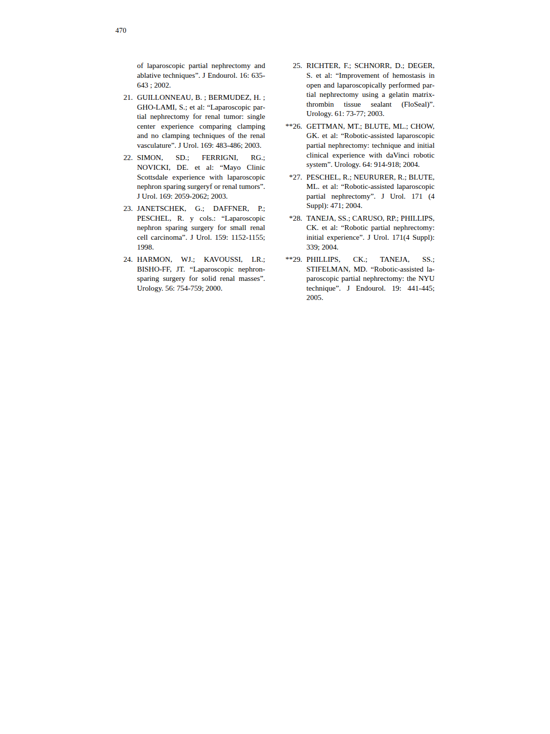470
of laparoscopic partial nephrectomy and ablative techniques”. J Endourol. 16: 635-643 ; 2002.
21. GUILLONNEAU, B. ; BERMUDEZ, H. ; GHO-LAMI, S.; et al: “Laparoscopic partial nephrectomy for renal tumor: single center experience comparing clamping and no clamping techniques of the renal vasculature”. J Urol. 169: 483-486; 2003.
22. SIMON, SD.; FERRIGNI, RG.; NOVICKI, DE. et al: “Mayo Clinic Scottsdale experience with laparoscopic nephron sparing surgeryf or renal tumors”. J Urol. 169: 2059-2062; 2003.
23. JANETSCHEK, G.; DAFFNER, P.; PESCHEL, R. y cols.: “Laparoscopic nephron sparing surgery for small renal cell carcinoma”. J Urol. 159: 1152-1155; 1998.
24. HARMON, WJ.; KAVOUSSI, LR.; BISHO-FF, JT. “Laparoscopic nephron-sparing surgery for solid renal masses”. Urology. 56: 754-759; 2000.
25. RICHTER, F.; SCHNORR, D.; DEGER, S. et al: “Improvement of hemostasis in open and laparoscopically performed partial nephrectomy using a gelatin matrix-thrombin tissue sealant (FloSeal)”. Urology. 61: 73-77; 2003.
**26. GETTMAN, MT.; BLUTE, ML.; CHOW, GK. et al: “Robotic-assisted laparoscopic partial nephrectomy: technique and initial clinical experience with daVinci robotic system”. Urology. 64: 914-918; 2004.
*27. PESCHEL, R.; NEURURER, R.; BLUTE, ML. et al: “Robotic-assisted laparoscopic partial nephrectomy”. J Urol. 171 (4 Suppl): 471; 2004.
*28. TANEJA, SS.; CARUSO, RP.; PHILLIPS, CK. et al: “Robotic partial nephrectomy: initial experience”. J Urol. 171(4 Suppl): 339; 2004.
**29. PHILLIPS, CK.; TANEJA, SS.; STIFELMAN, MD. “Robotic-assisted laparoscopic partial nephrectomy: the NYU technique”. J Endourol. 19: 441-445; 2005.